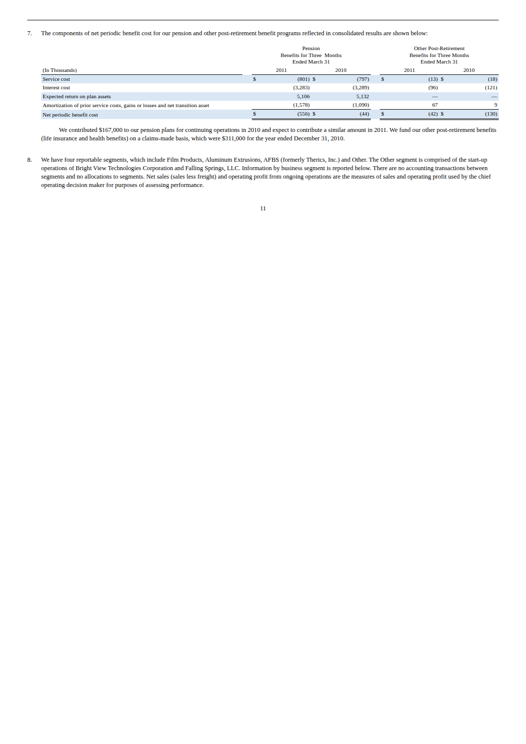7.
The components of net periodic benefit cost for our pension and other post-retirement benefit programs reflected in consolidated results are shown below:
| | | Pension Benefits for Three Months Ended March 31 | | Other Post-Retirement Benefits for Three Months Ended March 31 |
| (In Thousands) | | 2011 | 2010 | | 2011 | 2010 |
| Service cost | | $ | (801) | $ | (797) | | $ | (13) | $ | (18) |
| Interest cost | | | (3,283) | | (3,289) | | | (96) | | (121) |
| Expected return on plan assets | | | 5,106 | | 5,132 | | | — | | — |
| Amortization of prior service costs, gains or losses and net transition asset | | | (1,578) | | (1,090) | | | 67 | | 9 |
| Net periodic benefit cost | | $ | (556) | $ | (44) | | $ | (42) | $ | (130) |
We contributed $167,000 to our pension plans for continuing operations in 2010 and expect to contribute a similar amount in 2011. We fund our other post-retirement benefits (life insurance and health benefits) on a claims-made basis, which were $311,000 for the year ended December 31, 2010.
8.
We have four reportable segments, which include Film Products, Aluminum Extrusions, AFBS (formerly Therics, Inc.) and Other. The Other segment is comprised of the start-up operations of Bright View Technologies Corporation and Falling Springs, LLC. Information by business segment is reported below. There are no accounting transactions between segments and no allocations to segments. Net sales (sales less freight) and operating profit from ongoing operations are the measures of sales and operating profit used by the chief operating decision maker for purposes of assessing performance.
11